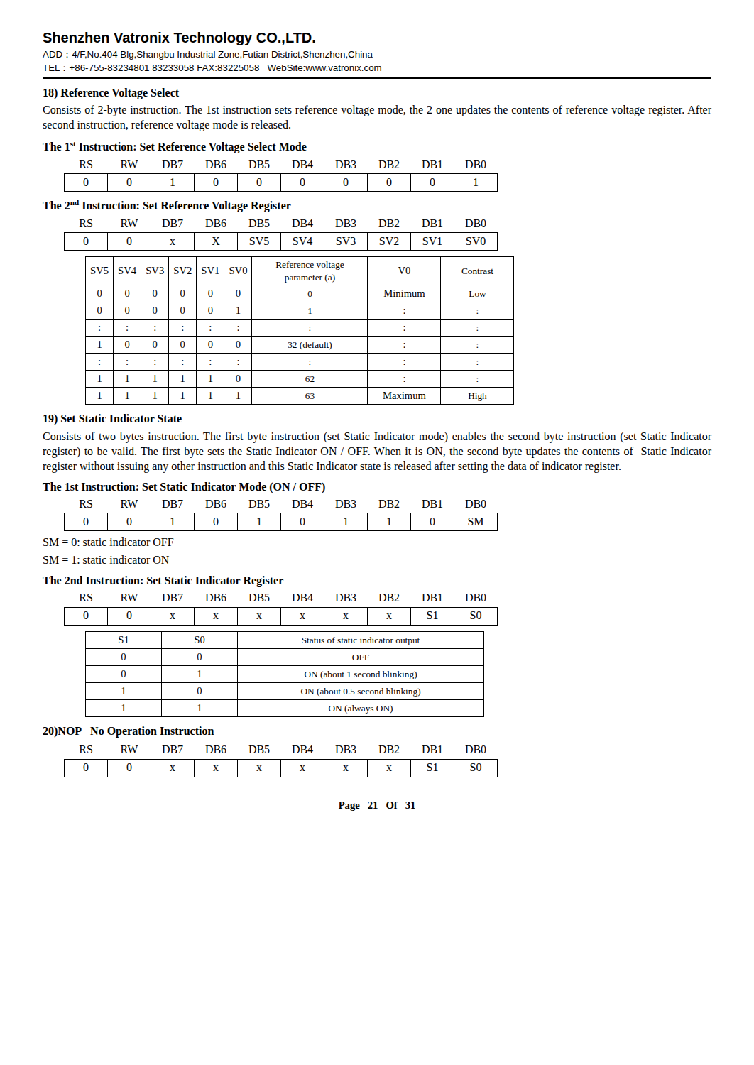Shenzhen Vatronix Technology CO.,LTD.
ADD：4/F,No.404 Blg,Shangbu Industrial Zone,Futian District,Shenzhen,China
TEL：+86-755-83234801 83233058 FAX:83225058 WebSite:www.vatronix.com
18) Reference Voltage Select
Consists of 2-byte instruction. The 1st instruction sets reference voltage mode, the 2 one updates the contents of reference voltage register. After second instruction, reference voltage mode is released.
The 1st Instruction: Set Reference Voltage Select Mode
| RS | RW | DB7 | DB6 | DB5 | DB4 | DB3 | DB2 | DB1 | DB0 |
| --- | --- | --- | --- | --- | --- | --- | --- | --- | --- |
| 0 | 0 | 1 | 0 | 0 | 0 | 0 | 0 | 0 | 1 |
The 2nd Instruction: Set Reference Voltage Register
| RS | RW | DB7 | DB6 | DB5 | DB4 | DB3 | DB2 | DB1 | DB0 |
| --- | --- | --- | --- | --- | --- | --- | --- | --- | --- |
| 0 | 0 | x | X | SV5 | SV4 | SV3 | SV2 | SV1 | SV0 |
| SV5 | SV4 | SV3 | SV2 | SV1 | SV0 | Reference voltage parameter (a) | V0 | Contrast |
| 0 | 0 | 0 | 0 | 0 | 0 | 0 | Minimum | Low |
| 0 | 0 | 0 | 0 | 0 | 1 | 1 | : | : |
| : | : | : | : | : | : | : | : | : |
| 1 | 0 | 0 | 0 | 0 | 0 | 32 (default) | : | : |
| : | : | : | : | : | : | : | : | : |
| 1 | 1 | 1 | 1 | 1 | 0 | 62 | : | : |
| 1 | 1 | 1 | 1 | 1 | 1 | 63 | Maximum | High |
19) Set Static Indicator State
Consists of two bytes instruction. The first byte instruction (set Static Indicator mode) enables the second byte instruction (set Static Indicator register) to be valid. The first byte sets the Static Indicator ON / OFF. When it is ON, the second byte updates the contents of Static Indicator register without issuing any other instruction and this Static Indicator state is released after setting the data of indicator register.
The 1st Instruction: Set Static Indicator Mode (ON / OFF)
| RS | RW | DB7 | DB6 | DB5 | DB4 | DB3 | DB2 | DB1 | DB0 |
| --- | --- | --- | --- | --- | --- | --- | --- | --- | --- |
| 0 | 0 | 1 | 0 | 1 | 0 | 1 | 1 | 0 | SM |
SM = 0: static indicator OFF
SM = 1: static indicator ON
The 2nd Instruction: Set Static Indicator Register
| RS | RW | DB7 | DB6 | DB5 | DB4 | DB3 | DB2 | DB1 | DB0 |
| --- | --- | --- | --- | --- | --- | --- | --- | --- | --- |
| 0 | 0 | x | x | x | x | x | x | S1 | S0 |
| S1 | S0 | Status of static indicator output |
| 0 | 0 | OFF |
| 0 | 1 | ON (about 1 second blinking) |
| 1 | 0 | ON (about 0.5 second blinking) |
| 1 | 1 | ON (always ON) |
20)NOP No Operation Instruction
| RS | RW | DB7 | DB6 | DB5 | DB4 | DB3 | DB2 | DB1 | DB0 |
| --- | --- | --- | --- | --- | --- | --- | --- | --- | --- |
| 0 | 0 | x | x | x | x | x | x | S1 | S0 |
Page 21 Of 31